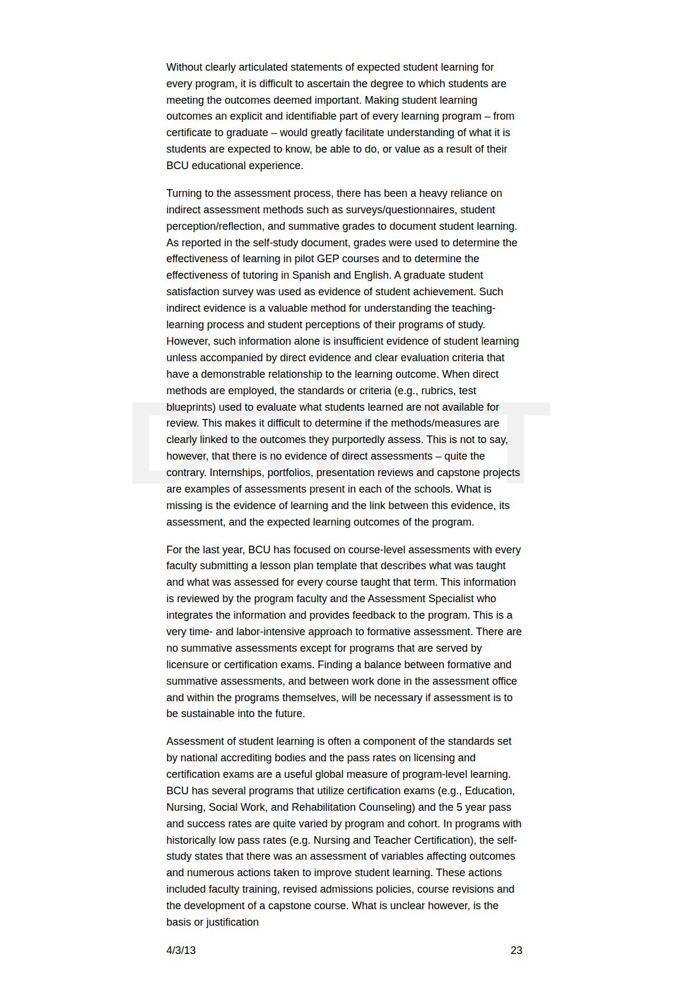DRAFT
Without clearly articulated statements of expected student learning for every program, it is difficult to ascertain the degree to which students are meeting the outcomes deemed important. Making student learning outcomes an explicit and identifiable part of every learning program – from certificate to graduate – would greatly facilitate understanding of what it is students are expected to know, be able to do, or value as a result of their BCU educational experience.
Turning to the assessment process, there has been a heavy reliance on indirect assessment methods such as surveys/questionnaires, student perception/reflection, and summative grades to document student learning. As reported in the self-study document, grades were used to determine the effectiveness of learning in pilot GEP courses and to determine the effectiveness of tutoring in Spanish and English. A graduate student satisfaction survey was used as evidence of student achievement. Such indirect evidence is a valuable method for understanding the teaching-learning process and student perceptions of their programs of study. However, such information alone is insufficient evidence of student learning unless accompanied by direct evidence and clear evaluation criteria that have a demonstrable relationship to the learning outcome. When direct methods are employed, the standards or criteria (e.g., rubrics, test blueprints) used to evaluate what students learned are not available for review. This makes it difficult to determine if the methods/measures are clearly linked to the outcomes they purportedly assess. This is not to say, however, that there is no evidence of direct assessments – quite the contrary. Internships, portfolios, presentation reviews and capstone projects are examples of assessments present in each of the schools. What is missing is the evidence of learning and the link between this evidence, its assessment, and the expected learning outcomes of the program.
For the last year, BCU has focused on course-level assessments with every faculty submitting a lesson plan template that describes what was taught and what was assessed for every course taught that term. This information is reviewed by the program faculty and the Assessment Specialist who integrates the information and provides feedback to the program. This is a very time- and labor-intensive approach to formative assessment. There are no summative assessments except for programs that are served by licensure or certification exams. Finding a balance between formative and summative assessments, and between work done in the assessment office and within the programs themselves, will be necessary if assessment is to be sustainable into the future.
Assessment of student learning is often a component of the standards set by national accrediting bodies and the pass rates on licensing and certification exams are a useful global measure of program-level learning. BCU has several programs that utilize certification exams (e.g., Education, Nursing, Social Work, and Rehabilitation Counseling) and the 5 year pass and success rates are quite varied by program and cohort. In programs with historically low pass rates (e.g. Nursing and Teacher Certification), the self-study states that there was an assessment of variables affecting outcomes and numerous actions taken to improve student learning. These actions included faculty training, revised admissions policies, course revisions and the development of a capstone course. What is unclear however, is the basis or justification
4/3/13
23